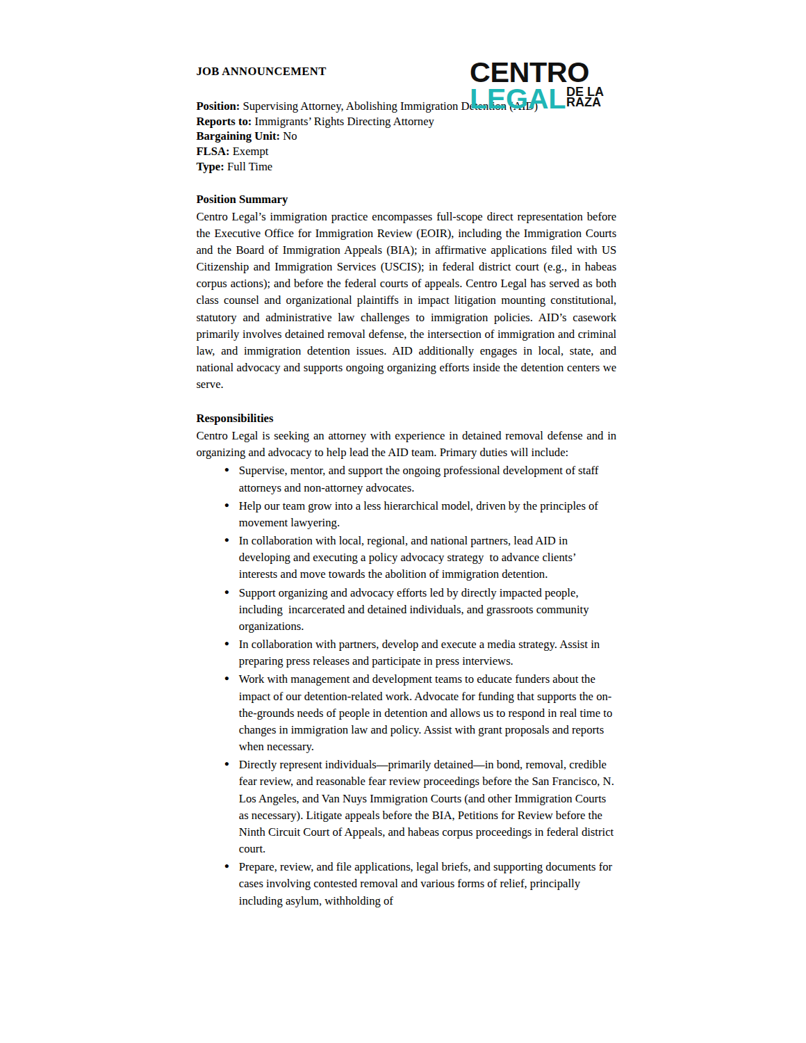CENTRO
LEGALDE LA RAZA
JOB ANNOUNCEMENT
Position: Supervising Attorney, Abolishing Immigration Detention (AID)
Reports to: Immigrants’ Rights Directing Attorney
Bargaining Unit: No
FLSA: Exempt
Type: Full Time
Position Summary
Centro Legal’s immigration practice encompasses full-scope direct representation before the Executive Office for Immigration Review (EOIR), including the Immigration Courts and the Board of Immigration Appeals (BIA); in affirmative applications filed with US Citizenship and Immigration Services (USCIS); in federal district court (e.g., in habeas corpus actions); and before the federal courts of appeals. Centro Legal has served as both class counsel and organizational plaintiffs in impact litigation mounting constitutional, statutory and administrative law challenges to immigration policies. AID’s casework primarily involves detained removal defense, the intersection of immigration and criminal law, and immigration detention issues. AID additionally engages in local, state, and national advocacy and supports ongoing organizing efforts inside the detention centers we serve.
Responsibilities
Centro Legal is seeking an attorney with experience in detained removal defense and in organizing and advocacy to help lead the AID team. Primary duties will include:
Supervise, mentor, and support the ongoing professional development of staff attorneys and non-attorney advocates.
Help our team grow into a less hierarchical model, driven by the principles of movement lawyering.
In collaboration with local, regional, and national partners, lead AID in developing and executing a policy advocacy strategy to advance clients’ interests and move towards the abolition of immigration detention.
Support organizing and advocacy efforts led by directly impacted people, including incarcerated and detained individuals, and grassroots community organizations.
In collaboration with partners, develop and execute a media strategy. Assist in preparing press releases and participate in press interviews.
Work with management and development teams to educate funders about the impact of our detention-related work. Advocate for funding that supports the on-the-grounds needs of people in detention and allows us to respond in real time to changes in immigration law and policy. Assist with grant proposals and reports when necessary.
Directly represent individuals—primarily detained—in bond, removal, credible fear review, and reasonable fear review proceedings before the San Francisco, N. Los Angeles, and Van Nuys Immigration Courts (and other Immigration Courts as necessary). Litigate appeals before the BIA, Petitions for Review before the Ninth Circuit Court of Appeals, and habeas corpus proceedings in federal district court.
Prepare, review, and file applications, legal briefs, and supporting documents for cases involving contested removal and various forms of relief, principally including asylum, withholding of